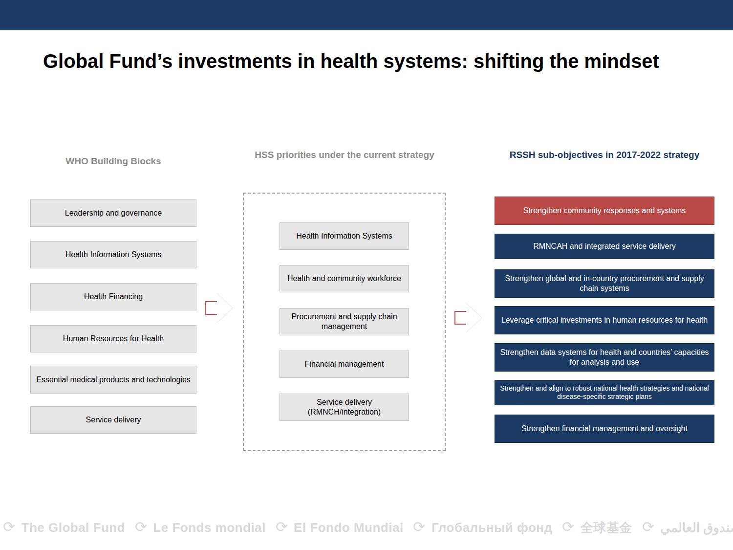Global Fund’s investments in health systems: shifting the mindset
WHO Building Blocks
HSS priorities under the current strategy
RSSH sub-objectives in 2017-2022 strategy
Leadership and governance
Health Information Systems
Health Financing
Human Resources for Health
Essential medical products and technologies
Service delivery
Health Information Systems
Health and community workforce
Procurement and supply chain management
Financial management
Service delivery (RMNCH/integration)
Strengthen community responses and systems
RMNCAH and integrated service delivery
Strengthen global and in-country procurement and supply chain systems
Leverage critical investments in human resources for health
Strengthen data systems for health and countries’ capacities for analysis and use
Strengthen and align to robust national health strategies and national disease-specific strategic plans
Strengthen financial management and oversight
⟳The Global Fund ⟳Le Fonds mondial ⟳El Fondo Mundial ⟳Глобальный фонд ⟳全球基金 ⟳الصندوق العالمي